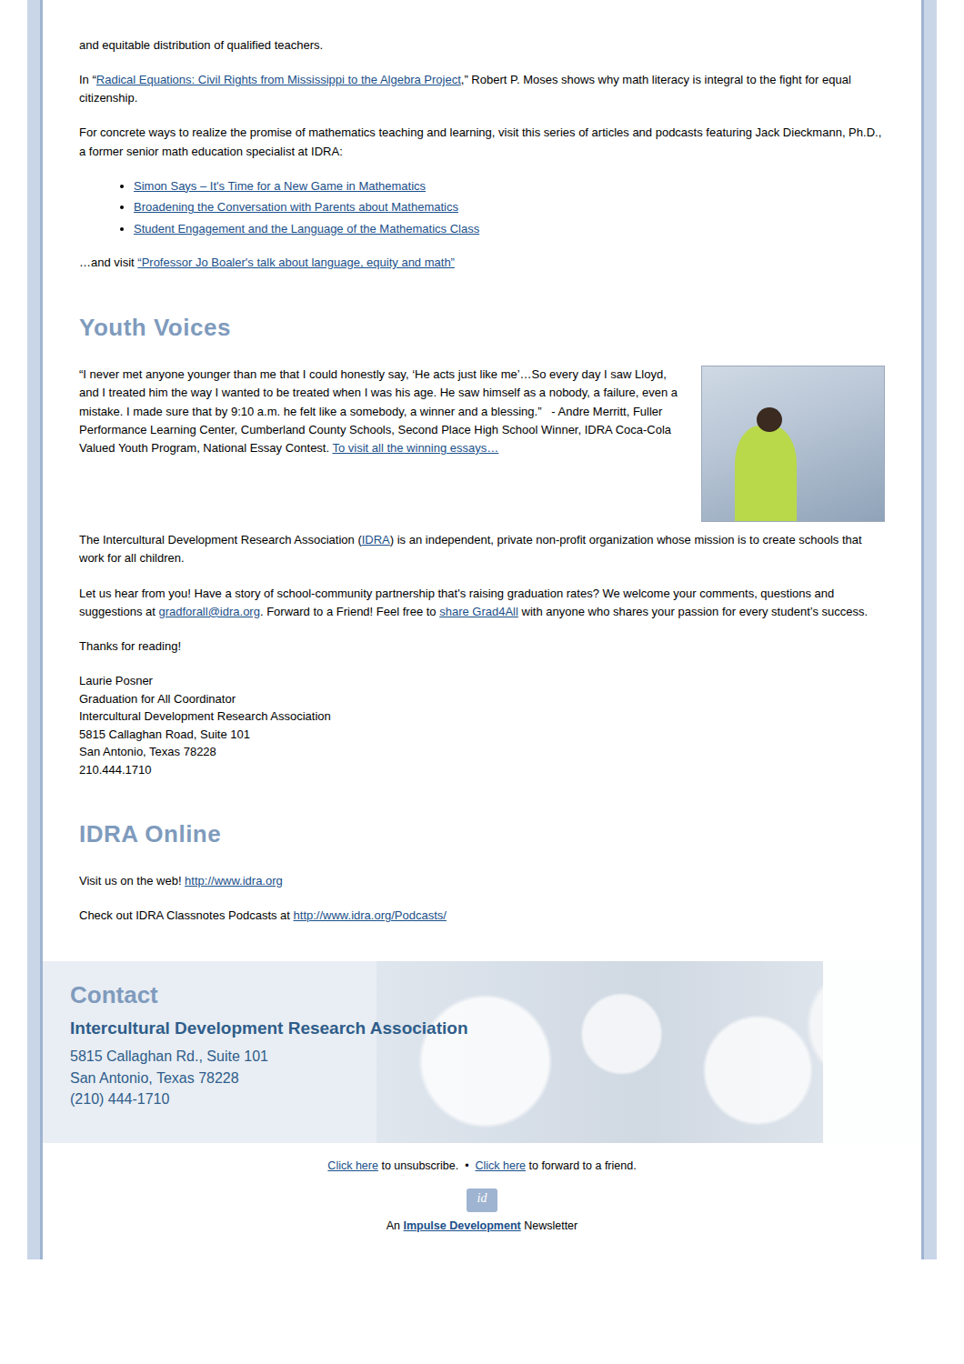and equitable distribution of qualified teachers.
In “Radical Equations: Civil Rights from Mississippi to the Algebra Project,” Robert P. Moses shows why math literacy is integral to the fight for equal citizenship.
For concrete ways to realize the promise of mathematics teaching and learning, visit this series of articles and podcasts featuring Jack Dieckmann, Ph.D., a former senior math education specialist at IDRA:
Simon Says – It's Time for a New Game in Mathematics
Broadening the Conversation with Parents about Mathematics
Student Engagement and the Language of the Mathematics Class
…and visit “Professor Jo Boaler's talk about language, equity and math”
Youth Voices
“I never met anyone younger than me that I could honestly say, ‘He acts just like me’…So every day I saw Lloyd, and I treated him the way I wanted to be treated when I was his age. He saw himself as a nobody, a failure, even a mistake. I made sure that by 9:10 a.m. he felt like a somebody, a winner and a blessing.” - Andre Merritt, Fuller Performance Learning Center, Cumberland County Schools, Second Place High School Winner, IDRA Coca-Cola Valued Youth Program, National Essay Contest. To visit all the winning essays…
The Intercultural Development Research Association (IDRA) is an independent, private non-profit organization whose mission is to create schools that work for all children.
Let us hear from you! Have a story of school-community partnership that's raising graduation rates? We welcome your comments, questions and suggestions at gradforall@idra.org. Forward to a Friend! Feel free to share Grad4All with anyone who shares your passion for every student’s success.
Thanks for reading!
Laurie Posner
Graduation for All Coordinator
Intercultural Development Research Association
5815 Callaghan Road, Suite 101
San Antonio, Texas 78228
210.444.1710
IDRA Online
Visit us on the web! http://www.idra.org
Check out IDRA Classnotes Podcasts at http://www.idra.org/Podcasts/
Contact
Intercultural Development Research Association
5815 Callaghan Rd., Suite 101
San Antonio, Texas 78228
(210) 444-1710
Click here to unsubscribe. • Click here to forward to a friend.
An Impulse Development Newsletter